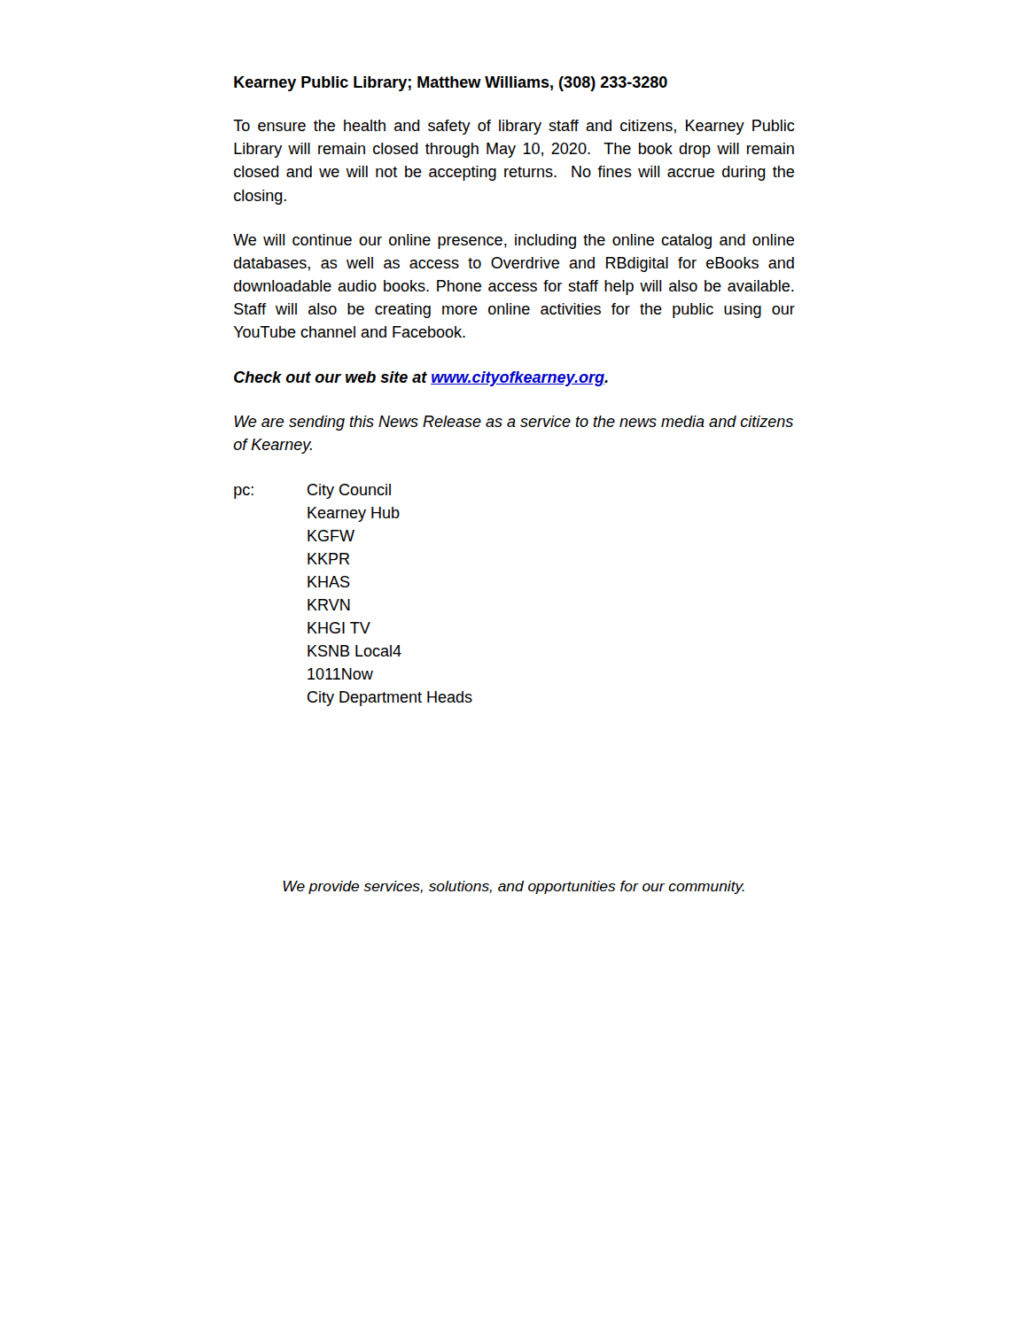Kearney Public Library; Matthew Williams, (308) 233-3280
To ensure the health and safety of library staff and citizens, Kearney Public Library will remain closed through May 10, 2020. The book drop will remain closed and we will not be accepting returns. No fines will accrue during the closing.
We will continue our online presence, including the online catalog and online databases, as well as access to Overdrive and RBdigital for eBooks and downloadable audio books. Phone access for staff help will also be available. Staff will also be creating more online activities for the public using our YouTube channel and Facebook.
Check out our web site at www.cityofkearney.org.
We are sending this News Release as a service to the news media and citizens of Kearney.
pc:
City Council
Kearney Hub
KGFW
KKPR
KHAS
KRVN
KHGI TV
KSNB Local4
1011Now
City Department Heads
We provide services, solutions, and opportunities for our community.